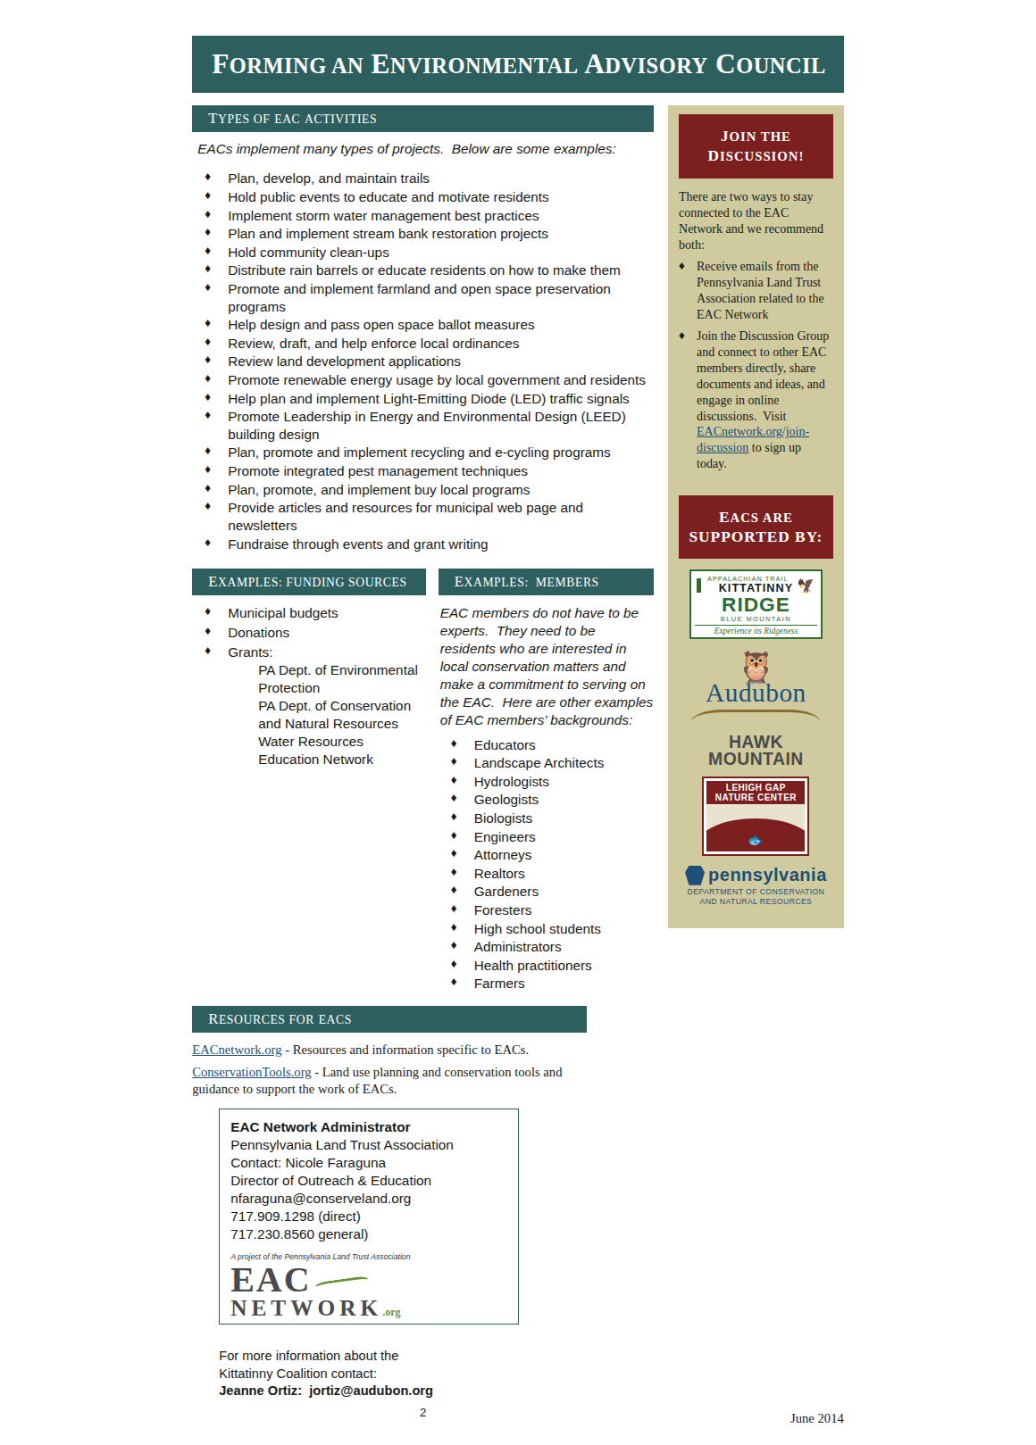FORMING AN ENVIRONMENTAL ADVISORY COUNCIL
TYPES OF EAC ACTIVITIES
EACs implement many types of projects. Below are some examples:
Plan, develop, and maintain trails
Hold public events to educate and motivate residents
Implement storm water management best practices
Plan and implement stream bank restoration projects
Hold community clean-ups
Distribute rain barrels or educate residents on how to make them
Promote and implement farmland and open space preservation programs
Help design and pass open space ballot measures
Review, draft, and help enforce local ordinances
Review land development applications
Promote renewable energy usage by local government and residents
Help plan and implement Light-Emitting Diode (LED) traffic signals
Promote Leadership in Energy and Environmental Design (LEED) building design
Plan, promote and implement recycling and e-cycling programs
Promote integrated pest management techniques
Plan, promote, and implement buy local programs
Provide articles and resources for municipal web page and newsletters
Fundraise through events and grant writing
EXAMPLES: FUNDING SOURCES
Municipal budgets
Donations
Grants:
PA Dept. of Environmental Protection
PA Dept. of Conservation and Natural Resources
Water Resources Education Network
EXAMPLES: MEMBERS
EAC members do not have to be experts. They need to be residents who are interested in local conservation matters and make a commitment to serving on the EAC. Here are other examples of EAC members’ backgrounds:
Educators
Landscape Architects
Hydrologists
Geologists
Biologists
Engineers
Attorneys
Realtors
Gardeners
Foresters
High school students
Administrators
Health practitioners
Farmers
RESOURCES FOR EACS
EACnetwork.org - Resources and information specific to EACs.
ConservationTools.org - Land use planning and conservation tools and guidance to support the work of EACs.
EAC Network Administrator
Pennsylvania Land Trust Association
Contact: Nicole Faraguna
Director of Outreach & Education
nfaraguna@conserveland.org
717.909.1298 (direct)
717.230.8560 general)
A project of the Pennsylvania Land Trust Association
EAC
NETWORK.org
For more information about the
Kittatinny Coalition contact:
Jeanne Ortiz: jortiz@audubon.org
2
JOIN THE
DISCUSSION!
There are two ways to stay connected to the EAC Network and we recommend both:
Receive emails from the Pennsylvania Land Trust Association related to the EAC Network
Join the Discussion Group and connect to other EAC members directly, share documents and ideas, and engage in online discussions. Visit EACnetwork.org/join-discussion to sign up today.
EACS ARE
SUPPORTED BY:
🦅
APPALACHIAN TRAIL
KITTATINNY
RIDGE
BLUE MOUNTAIN
Experience its Ridgeness
🦉
Audubon
HAWK MOUNTAIN
LEHIGH GAP
NATURE CENTER
🐟
pennsylvania
DEPARTMENT OF CONSERVATION
AND NATURAL RESOURCES
June 2014